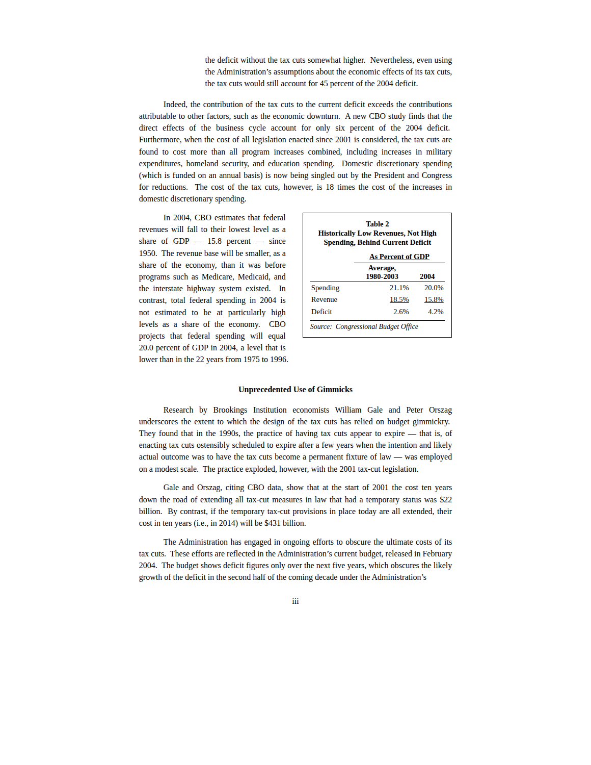the deficit without the tax cuts somewhat higher. Nevertheless, even using the Administration’s assumptions about the economic effects of its tax cuts, the tax cuts would still account for 45 percent of the 2004 deficit.
Indeed, the contribution of the tax cuts to the current deficit exceeds the contributions attributable to other factors, such as the economic downturn. A new CBO study finds that the direct effects of the business cycle account for only six percent of the 2004 deficit. Furthermore, when the cost of all legislation enacted since 2001 is considered, the tax cuts are found to cost more than all program increases combined, including increases in military expenditures, homeland security, and education spending. Domestic discretionary spending (which is funded on an annual basis) is now being singled out by the President and Congress for reductions. The cost of the tax cuts, however, is 18 times the cost of the increases in domestic discretionary spending.
Table 2
Historically Low Revenues, Not High Spending, Behind Current Deficit
| | As Percent of GDP |
| | Average, 1980-2003 | 2004 |
| Spending | 21.1% | 20.0% |
| Revenue | 18.5% | 15.8% |
| Deficit | 2.6% | 4.2% |
Source: Congressional Budget Office
In 2004, CBO estimates that federal revenues will fall to their lowest level as a share of GDP — 15.8 percent — since 1950. The revenue base will be smaller, as a share of the economy, than it was before programs such as Medicare, Medicaid, and the interstate highway system existed. In contrast, total federal spending in 2004 is not estimated to be at particularly high levels as a share of the economy. CBO projects that federal spending will equal 20.0 percent of GDP in 2004, a level that is lower than in the 22 years from 1975 to 1996.
Unprecedented Use of Gimmicks
Research by Brookings Institution economists William Gale and Peter Orszag underscores the extent to which the design of the tax cuts has relied on budget gimmickry. They found that in the 1990s, the practice of having tax cuts appear to expire — that is, of enacting tax cuts ostensibly scheduled to expire after a few years when the intention and likely actual outcome was to have the tax cuts become a permanent fixture of law — was employed on a modest scale. The practice exploded, however, with the 2001 tax-cut legislation.
Gale and Orszag, citing CBO data, show that at the start of 2001 the cost ten years down the road of extending all tax-cut measures in law that had a temporary status was $22 billion. By contrast, if the temporary tax-cut provisions in place today are all extended, their cost in ten years (i.e., in 2014) will be $431 billion.
The Administration has engaged in ongoing efforts to obscure the ultimate costs of its tax cuts. These efforts are reflected in the Administration’s current budget, released in February 2004. The budget shows deficit figures only over the next five years, which obscures the likely growth of the deficit in the second half of the coming decade under the Administration’s
iii